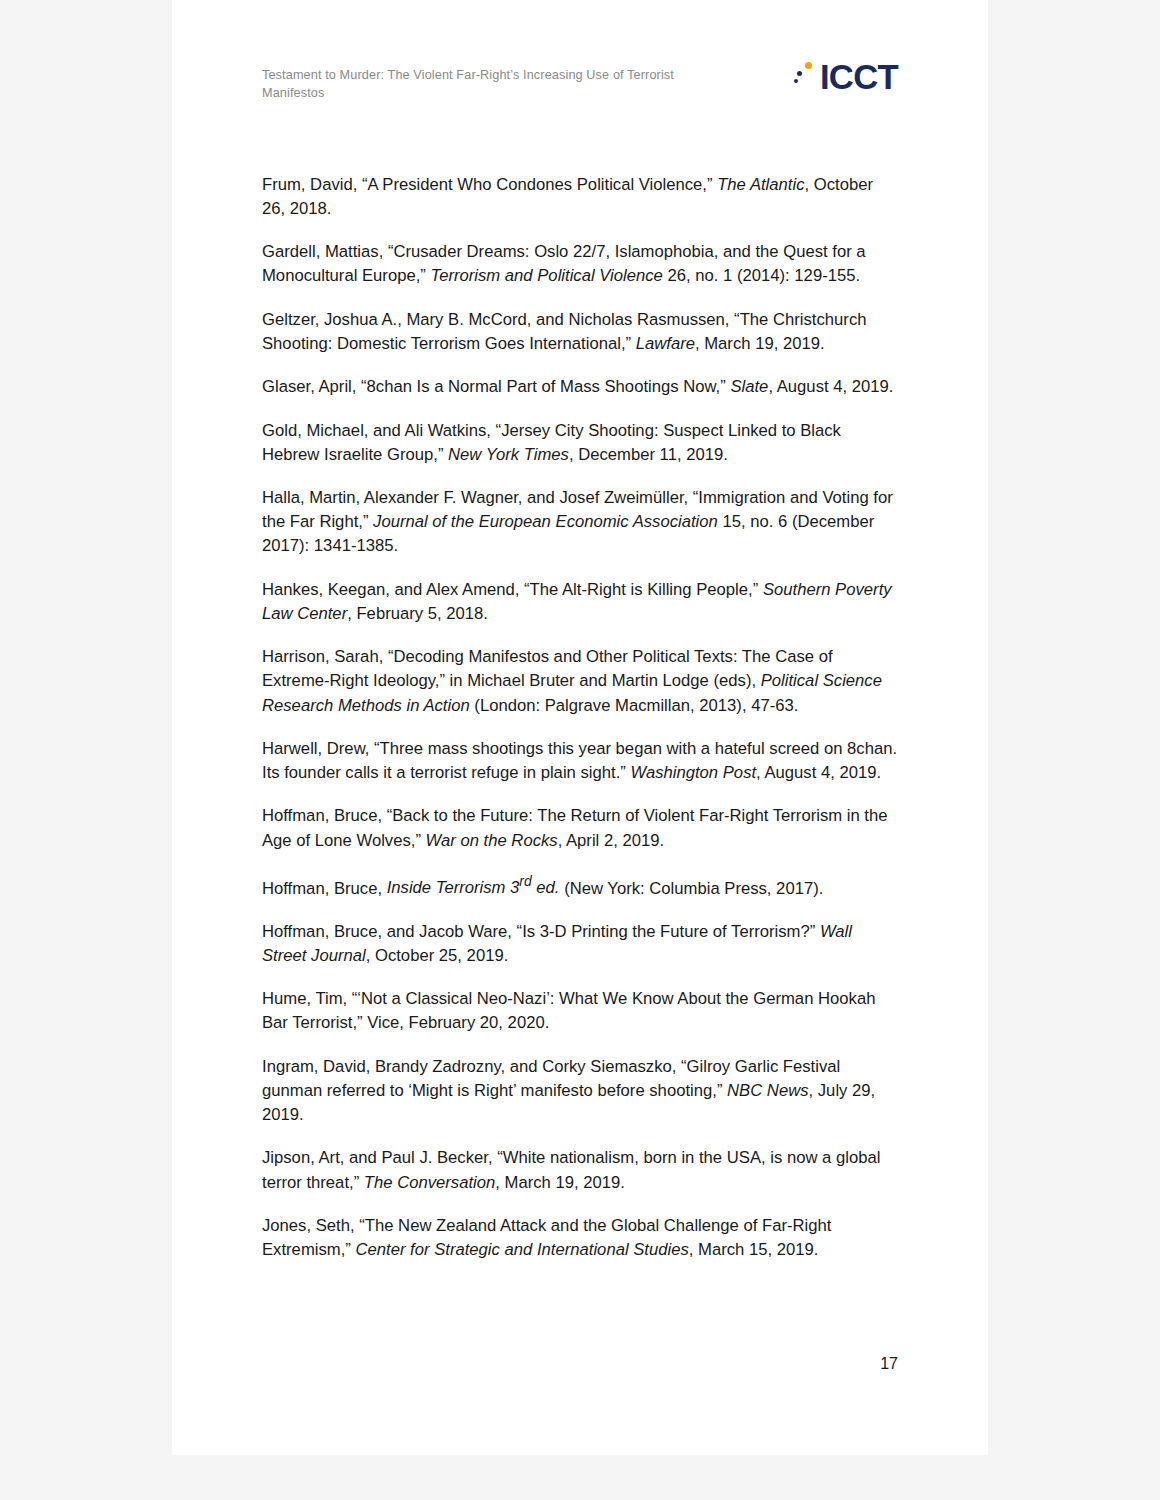Testament to Murder: The Violent Far-Right’s Increasing Use of Terrorist Manifestos
ICCT
Frum, David, “A President Who Condones Political Violence,” The Atlantic, October 26, 2018.
Gardell, Mattias, “Crusader Dreams: Oslo 22/7, Islamophobia, and the Quest for a Monocultural Europe,” Terrorism and Political Violence 26, no. 1 (2014): 129-155.
Geltzer, Joshua A., Mary B. McCord, and Nicholas Rasmussen, “The Christchurch Shooting: Domestic Terrorism Goes International,” Lawfare, March 19, 2019.
Glaser, April, “8chan Is a Normal Part of Mass Shootings Now,” Slate, August 4, 2019.
Gold, Michael, and Ali Watkins, “Jersey City Shooting: Suspect Linked to Black Hebrew Israelite Group,” New York Times, December 11, 2019.
Halla, Martin, Alexander F. Wagner, and Josef Zweimüller, “Immigration and Voting for the Far Right,” Journal of the European Economic Association 15, no. 6 (December 2017): 1341-1385.
Hankes, Keegan, and Alex Amend, “The Alt-Right is Killing People,” Southern Poverty Law Center, February 5, 2018.
Harrison, Sarah, “Decoding Manifestos and Other Political Texts: The Case of Extreme-Right Ideology,” in Michael Bruter and Martin Lodge (eds), Political Science Research Methods in Action (London: Palgrave Macmillan, 2013), 47-63.
Harwell, Drew, “Three mass shootings this year began with a hateful screed on 8chan. Its founder calls it a terrorist refuge in plain sight.” Washington Post, August 4, 2019.
Hoffman, Bruce, “Back to the Future: The Return of Violent Far-Right Terrorism in the Age of Lone Wolves,” War on the Rocks, April 2, 2019.
Hoffman, Bruce, Inside Terrorism 3rd ed. (New York: Columbia Press, 2017).
Hoffman, Bruce, and Jacob Ware, “Is 3-D Printing the Future of Terrorism?” Wall Street Journal, October 25, 2019.
Hume, Tim, “‘Not a Classical Neo-Nazi’: What We Know About the German Hookah Bar Terrorist,” Vice, February 20, 2020.
Ingram, David, Brandy Zadrozny, and Corky Siemaszko, “Gilroy Garlic Festival gunman referred to ‘Might is Right’ manifesto before shooting,” NBC News, July 29, 2019.
Jipson, Art, and Paul J. Becker, “White nationalism, born in the USA, is now a global terror threat,” The Conversation, March 19, 2019.
Jones, Seth, “The New Zealand Attack and the Global Challenge of Far-Right Extremism,” Center for Strategic and International Studies, March 15, 2019.
17